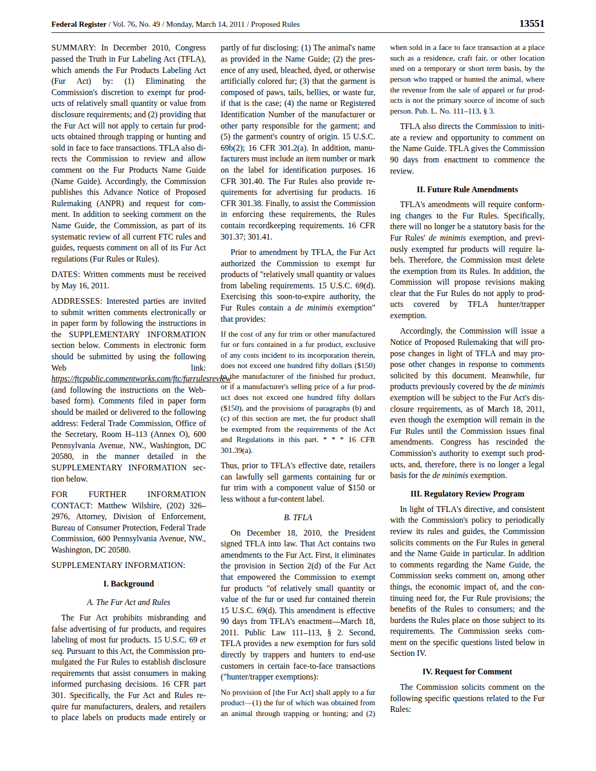Federal Register / Vol. 76, No. 49 / Monday, March 14, 2011 / Proposed Rules
13551
SUMMARY: In December 2010, Congress passed the Truth in Fur Labeling Act (TFLA), which amends the Fur Products Labeling Act (Fur Act) by: (1) Eliminating the Commission's discretion to exempt fur products of relatively small quantity or value from disclosure requirements; and (2) providing that the Fur Act will not apply to certain fur products obtained through trapping or hunting and sold in face to face transactions. TFLA also directs the Commission to review and allow comment on the Fur Products Name Guide (Name Guide). Accordingly, the Commission publishes this Advance Notice of Proposed Rulemaking (ANPR) and request for comment. In addition to seeking comment on the Name Guide, the Commission, as part of its systematic review of all current FTC rules and guides, requests comment on all of its Fur Act regulations (Fur Rules or Rules).
DATES: Written comments must be received by May 16, 2011.
ADDRESSES: Interested parties are invited to submit written comments electronically or in paper form by following the instructions in the SUPPLEMENTARY INFORMATION section below. Comments in electronic form should be submitted by using the following Web link: https://ftcpublic.commentworks.com/ftc/furrulesreview (and following the instructions on the Web-based form). Comments filed in paper form should be mailed or delivered to the following address: Federal Trade Commission, Office of the Secretary, Room H–113 (Annex O), 600 Pennsylvania Avenue, NW., Washington, DC 20580, in the manner detailed in the SUPPLEMENTARY INFORMATION section below.
FOR FURTHER INFORMATION CONTACT: Matthew Wilshire, (202) 326–2976, Attorney, Division of Enforcement, Bureau of Consumer Protection, Federal Trade Commission, 600 Pennsylvania Avenue, NW., Washington, DC 20580.
SUPPLEMENTARY INFORMATION:
I. Background
A. The Fur Act and Rules
The Fur Act prohibits misbranding and false advertising of fur products, and requires labeling of most fur products. 15 U.S.C. 69 et seq. Pursuant to this Act, the Commission promulgated the Fur Rules to establish disclosure requirements that assist consumers in making informed purchasing decisions. 16 CFR part 301. Specifically, the Fur Act and Rules require fur manufacturers, dealers, and retailers to place labels on products made entirely or partly of fur disclosing: (1) The animal's name as provided in the Name Guide; (2) the presence of any used, bleached, dyed, or otherwise artificially colored fur; (3) that the garment is composed of paws, tails, bellies, or waste fur, if that is the case; (4) the name or Registered Identification Number of the manufacturer or other party responsible for the garment; and (5) the garment's country of origin. 15 U.S.C. 69b(2); 16 CFR 301.2(a). In addition, manufacturers must include an item number or mark on the label for identification purposes. 16 CFR 301.40. The Fur Rules also provide requirements for advertising fur products. 16 CFR 301.38. Finally, to assist the Commission in enforcing these requirements, the Rules contain recordkeeping requirements. 16 CFR 301.37; 301.41.
Prior to amendment by TFLA, the Fur Act authorized the Commission to exempt fur products of "relatively small quantity or values from labeling requirements. 15 U.S.C. 69(d). Exercising this soon-to-expire authority, the Fur Rules contain a de minimis exemption" that provides:
If the cost of any fur trim or other manufactured fur or furs contained in a fur product, exclusive of any costs incident to its incorporation therein, does not exceed one hundred fifty dollars ($150) to the manufacturer of the finished fur product, or if a manufacturer's selling price of a fur product does not exceed one hundred fifty dollars ($150), and the provisions of paragraphs (b) and (c) of this section are met, the fur product shall be exempted from the requirements of the Act and Regulations in this part. * * * 16 CFR 301.39(a).
Thus, prior to TFLA's effective date, retailers can lawfully sell garments containing fur or fur trim with a component value of $150 or less without a fur-content label.
B. TFLA
On December 18, 2010, the President signed TFLA into law. That Act contains two amendments to the Fur Act. First, it eliminates the provision in Section 2(d) of the Fur Act that empowered the Commission to exempt fur products "of relatively small quantity or value of the fur or used fur contained therein 15 U.S.C. 69(d). This amendment is effective 90 days from TFLA's enactment—March 18, 2011. Public Law 111–113, § 2. Second, TFLA provides a new exemption for furs sold directly by trappers and hunters to end-use customers in certain face-to-face transactions ("hunter/trapper exemptions):
No provision of [the Fur Act] shall apply to a fur product—(1) the fur of which was obtained from an animal through trapping or hunting; and (2) when sold in a face to face transaction at a place such as a residence, craft fair, or other location used on a temporary or short term basis, by the person who trapped or hunted the animal, where the revenue from the sale of apparel or fur products is not the primary source of income of such person. Pub. L. No. 111–113, § 3.
TFLA also directs the Commission to initiate a review and opportunity to comment on the Name Guide. TFLA gives the Commission 90 days from enactment to commence the review.
II. Future Rule Amendments
TFLA's amendments will require conforming changes to the Fur Rules. Specifically, there will no longer be a statutory basis for the Fur Rules' de minimis exemption, and previously exempted fur products will require labels. Therefore, the Commission must delete the exemption from its Rules. In addition, the Commission will propose revisions making clear that the Fur Rules do not apply to products covered by TFLA hunter/trapper exemption.
Accordingly, the Commission will issue a Notice of Proposed Rulemaking that will propose changes in light of TFLA and may propose other changes in response to comments solicited by this document. Meanwhile, fur products previously covered by the de minimis exemption will be subject to the Fur Act's disclosure requirements, as of March 18, 2011, even though the exemption will remain in the Fur Rules until the Commission issues final amendments. Congress has rescinded the Commission's authority to exempt such products, and, therefore, there is no longer a legal basis for the de minimis exemption.
III. Regulatory Review Program
In light of TFLA's directive, and consistent with the Commission's policy to periodically review its rules and guides, the Commission solicits comments on the Fur Rules in general and the Name Guide in particular. In addition to comments regarding the Name Guide, the Commission seeks comment on, among other things, the economic impact of, and the continuing need for, the Fur Rule provisions; the benefits of the Rules to consumers; and the burdens the Rules place on those subject to its requirements. The Commission seeks comment on the specific questions listed below in Section IV.
IV. Request for Comment
The Commission solicits comment on the following specific questions related to the Fur Rules: